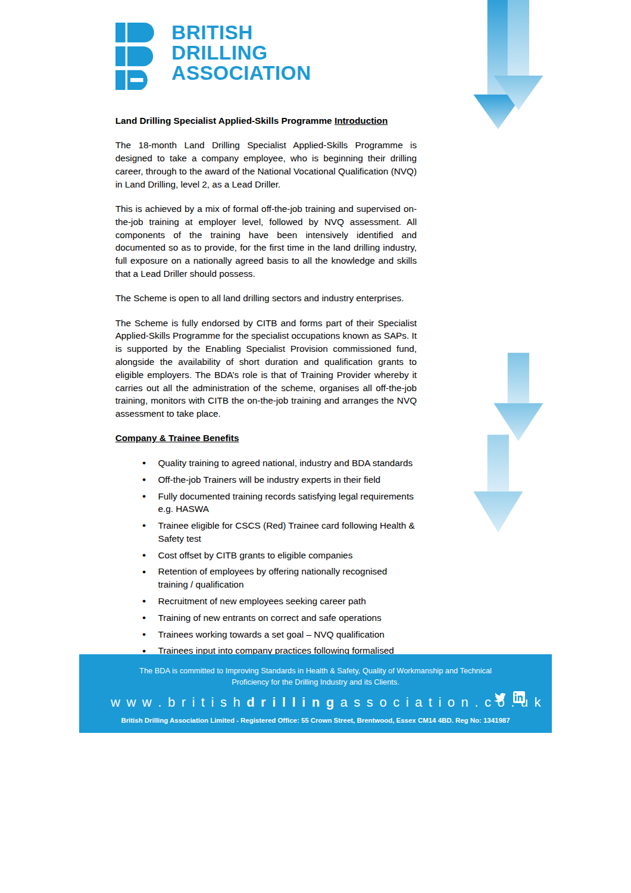British Drilling Association
Land Drilling Specialist Applied-Skills Programme Introduction
The 18-month Land Drilling Specialist Applied-Skills Programme is designed to take a company employee, who is beginning their drilling career, through to the award of the National Vocational Qualification (NVQ) in Land Drilling, level 2, as a Lead Driller.
This is achieved by a mix of formal off-the-job training and supervised on-the-job training at employer level, followed by NVQ assessment. All components of the training have been intensively identified and documented so as to provide, for the first time in the land drilling industry, full exposure on a nationally agreed basis to all the knowledge and skills that a Lead Driller should possess.
The Scheme is open to all land drilling sectors and industry enterprises.
The Scheme is fully endorsed by CITB and forms part of their Specialist Applied-Skills Programme for the specialist occupations known as SAPs. It is supported by the Enabling Specialist Provision commissioned fund, alongside the availability of short duration and qualification grants to eligible employers. The BDA’s role is that of Training Provider whereby it carries out all the administration of the scheme, organises all off-the-job training, monitors with CITB the on-the-job training and arranges the NVQ assessment to take place.
Company & Trainee Benefits
Quality training to agreed national, industry and BDA standards
Off-the-job Trainers will be industry experts in their field
Fully documented training records satisfying legal requirements e.g. HASWA
Trainee eligible for CSCS (Red) Trainee card following Health & Safety test
Cost offset by CITB grants to eligible companies
Retention of employees by offering nationally recognised training / qualification
Recruitment of new employees seeking career path
Training of new entrants on correct and safe operations
Trainees working towards a set goal – NVQ qualification
Trainees input into company practices following formalised training
Exposure of trainees to a range of drilling activity not within their company
Sum of the whole is greater than any single employer can provide
The BDA is committed to Improving Standards in Health & Safety, Quality of Workmanship and Technical
Proficiency for the Drilling Industry and its Clients.
w w w . b r i t i s h d r i l l i n g a s s o c i a t i o n . c o . u k
British Drilling Association Limited - Registered Office: 55 Crown Street, Brentwood, Essex CM14 4BD. Reg No: 1341987